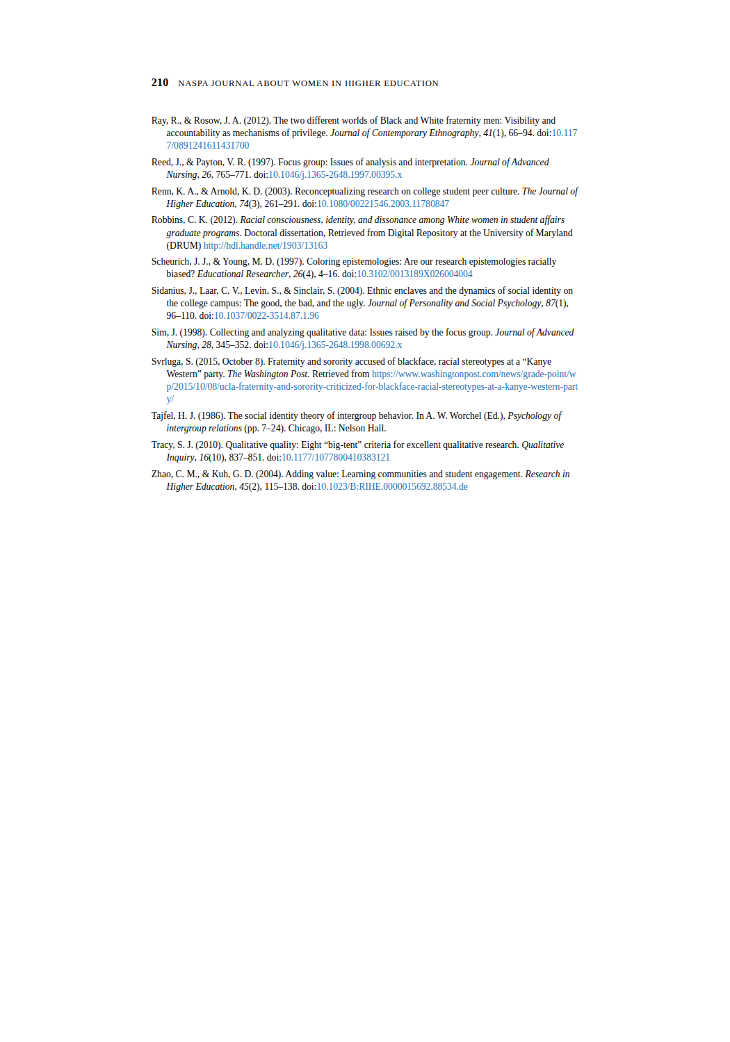210 NASPA Journal About Women in Higher Education
Ray, R., & Rosow, J. A. (2012). The two different worlds of Black and White fraternity men: Visibility and accountability as mechanisms of privilege. Journal of Contemporary Ethnography, 41(1), 66–94. doi:10.1177/0891241611431700
Reed, J., & Payton, V. R. (1997). Focus group: Issues of analysis and interpretation. Journal of Advanced Nursing, 26, 765–771. doi:10.1046/j.1365-2648.1997.00395.x
Renn, K. A., & Arnold, K. D. (2003). Reconceptualizing research on college student peer culture. The Journal of Higher Education, 74(3), 261–291. doi:10.1080/00221546.2003.11780847
Robbins, C. K. (2012). Racial consciousness, identity, and dissonance among White women in student affairs graduate programs. Doctoral dissertation, Retrieved from Digital Repository at the University of Maryland (DRUM) http://hdl.handle.net/1903/13163
Scheurich, J. J., & Young, M. D. (1997). Coloring epistemologies: Are our research epistemologies racially biased? Educational Researcher, 26(4), 4–16. doi:10.3102/0013189X026004004
Sidanius, J., Laar, C. V., Levin, S., & Sinclair, S. (2004). Ethnic enclaves and the dynamics of social identity on the college campus: The good, the bad, and the ugly. Journal of Personality and Social Psychology, 87(1), 96–110. doi:10.1037/0022-3514.87.1.96
Sim, J. (1998). Collecting and analyzing qualitative data: Issues raised by the focus group. Journal of Advanced Nursing, 28, 345–352. doi:10.1046/j.1365-2648.1998.00692.x
Svrluga, S. (2015, October 8). Fraternity and sorority accused of blackface, racial stereotypes at a “Kanye Western” party. The Washington Post. Retrieved from https://www.washingtonpost.com/news/grade-point/wp/2015/10/08/ucla-fraternity-and-sorority-criticized-for-blackface-racial-stereotypes-at-a-kanye-western-party/
Tajfel, H. J. (1986). The social identity theory of intergroup behavior. In A. W. Worchel (Ed.), Psychology of intergroup relations (pp. 7–24). Chicago, IL: Nelson Hall.
Tracy, S. J. (2010). Qualitative quality: Eight “big-tent” criteria for excellent qualitative research. Qualitative Inquiry, 16(10), 837–851. doi:10.1177/1077800410383121
Zhao, C. M., & Kuh, G. D. (2004). Adding value: Learning communities and student engagement. Research in Higher Education, 45(2), 115–138. doi:10.1023/B:RIHE.0000015692.88534.de